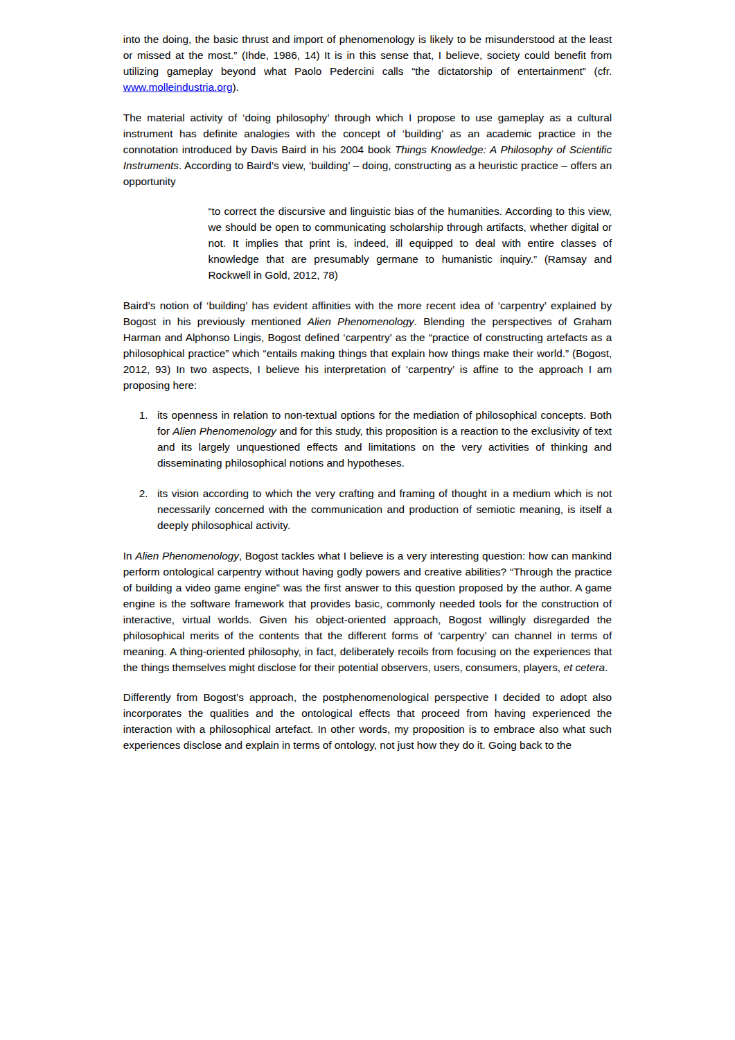into the doing, the basic thrust and import of phenomenology is likely to be misunderstood at the least or missed at the most.” (Ihde, 1986, 14) It is in this sense that, I believe, society could benefit from utilizing gameplay beyond what Paolo Pedercini calls “the dictatorship of entertainment” (cfr. www.molleindustria.org).
The material activity of ‘doing philosophy’ through which I propose to use gameplay as a cultural instrument has definite analogies with the concept of ‘building’ as an academic practice in the connotation introduced by Davis Baird in his 2004 book Things Knowledge: A Philosophy of Scientific Instruments. According to Baird’s view, ‘building’ – doing, constructing as a heuristic practice – offers an opportunity
“to correct the discursive and linguistic bias of the humanities. According to this view, we should be open to communicating scholarship through artifacts, whether digital or not. It implies that print is, indeed, ill equipped to deal with entire classes of knowledge that are presumably germane to humanistic inquiry.” (Ramsay and Rockwell in Gold, 2012, 78)
Baird’s notion of ‘building’ has evident affinities with the more recent idea of ‘carpentry’ explained by Bogost in his previously mentioned Alien Phenomenology. Blending the perspectives of Graham Harman and Alphonso Lingis, Bogost defined ‘carpentry’ as the “practice of constructing artefacts as a philosophical practice” which “entails making things that explain how things make their world.” (Bogost, 2012, 93) In two aspects, I believe his interpretation of ‘carpentry’ is affine to the approach I am proposing here:
its openness in relation to non-textual options for the mediation of philosophical concepts. Both for Alien Phenomenology and for this study, this proposition is a reaction to the exclusivity of text and its largely unquestioned effects and limitations on the very activities of thinking and disseminating philosophical notions and hypotheses.
its vision according to which the very crafting and framing of thought in a medium which is not necessarily concerned with the communication and production of semiotic meaning, is itself a deeply philosophical activity.
In Alien Phenomenology, Bogost tackles what I believe is a very interesting question: how can mankind perform ontological carpentry without having godly powers and creative abilities? “Through the practice of building a video game engine” was the first answer to this question proposed by the author. A game engine is the software framework that provides basic, commonly needed tools for the construction of interactive, virtual worlds. Given his object-oriented approach, Bogost willingly disregarded the philosophical merits of the contents that the different forms of ‘carpentry’ can channel in terms of meaning. A thing-oriented philosophy, in fact, deliberately recoils from focusing on the experiences that the things themselves might disclose for their potential observers, users, consumers, players, et cetera.
Differently from Bogost’s approach, the postphenomenological perspective I decided to adopt also incorporates the qualities and the ontological effects that proceed from having experienced the interaction with a philosophical artefact. In other words, my proposition is to embrace also what such experiences disclose and explain in terms of ontology, not just how they do it. Going back to the